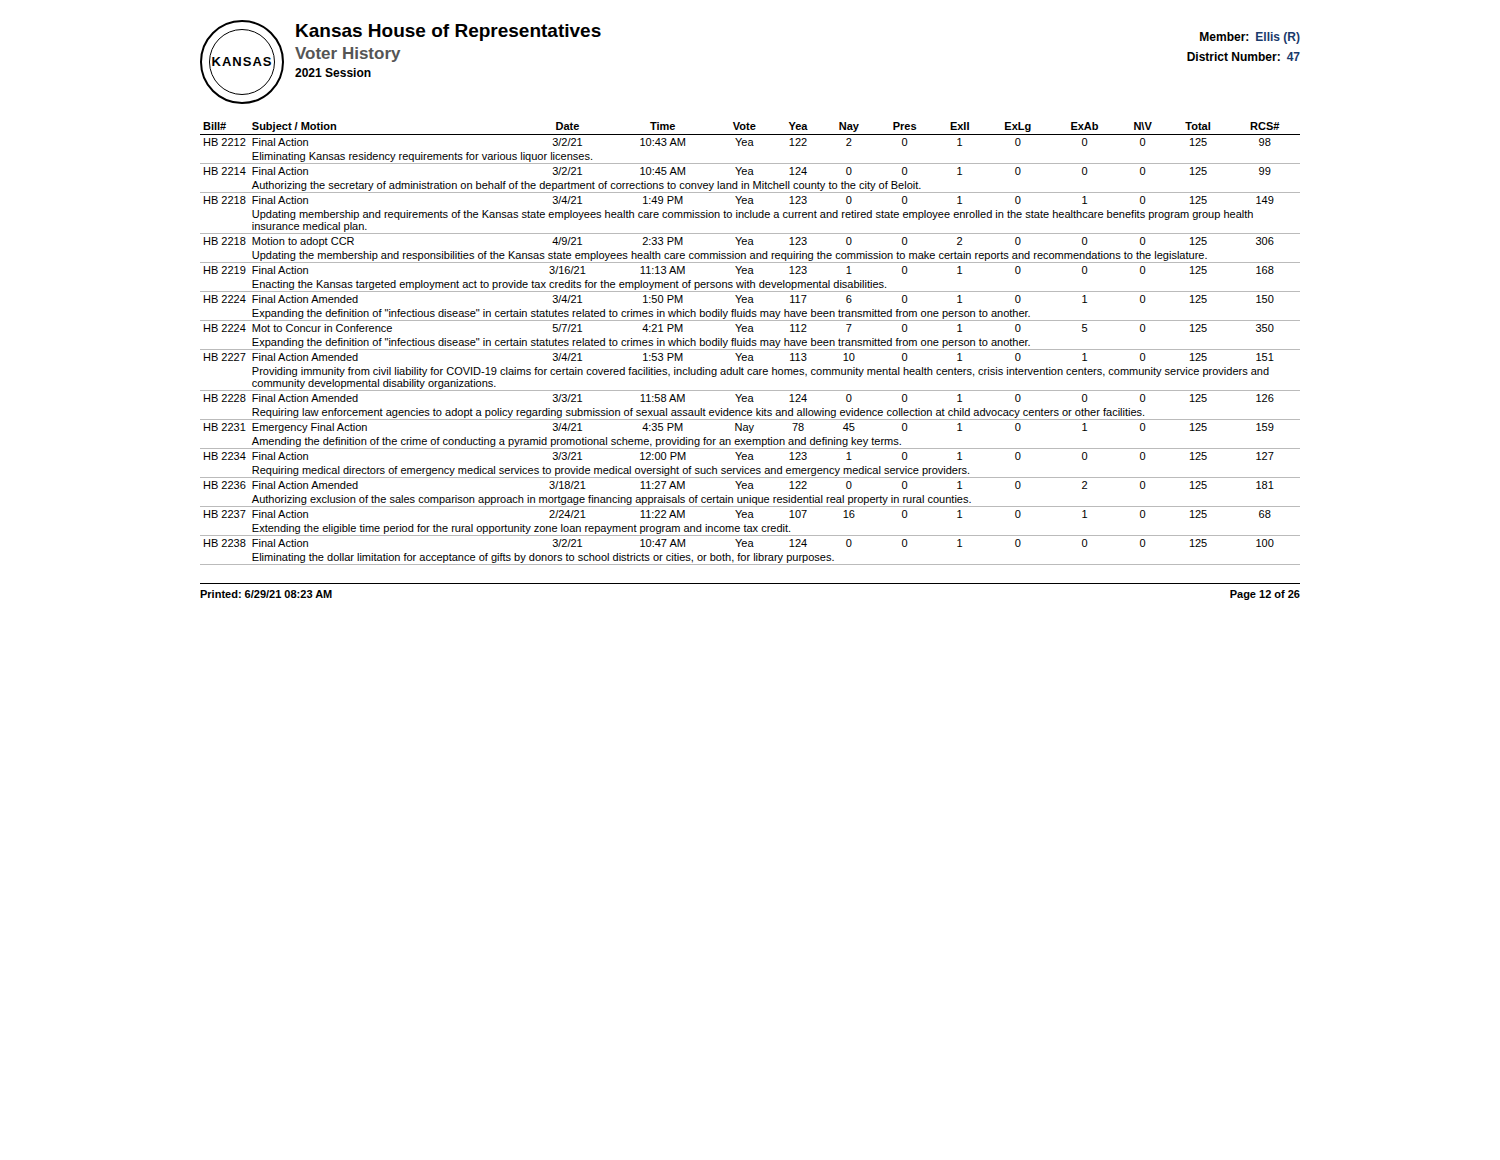KANSAS
Kansas House of Representatives
Voter History
2021 Session
Member: Ellis (R)
District Number: 47
| Bill# | Subject / Motion | Date | Time | Vote | Yea | Nay | Pres | ExII | ExLg | ExAb | N\V | Total | RCS# |
| --- | --- | --- | --- | --- | --- | --- | --- | --- | --- | --- | --- | --- | --- |
| HB 2212 | Final Action | 3/2/21 | 10:43 AM | Yea | 122 | 2 | 0 | 1 | 0 | 0 | 0 | 125 | 98 |
| | Eliminating Kansas residency requirements for various liquor licenses. |
| HB 2214 | Final Action | 3/2/21 | 10:45 AM | Yea | 124 | 0 | 0 | 1 | 0 | 0 | 0 | 125 | 99 |
| | Authorizing the secretary of administration on behalf of the department of corrections to convey land in Mitchell county to the city of Beloit. |
| HB 2218 | Final Action | 3/4/21 | 1:49 PM | Yea | 123 | 0 | 0 | 1 | 0 | 1 | 0 | 125 | 149 |
| | Updating membership and requirements of the Kansas state employees health care commission to include a current and retired state employee enrolled in the state healthcare benefits program group health insurance medical plan. |
| HB 2218 | Motion to adopt CCR | 4/9/21 | 2:33 PM | Yea | 123 | 0 | 0 | 2 | 0 | 0 | 0 | 125 | 306 |
| | Updating the membership and responsibilities of the Kansas state employees health care commission and requiring the commission to make certain reports and recommendations to the legislature. |
| HB 2219 | Final Action | 3/16/21 | 11:13 AM | Yea | 123 | 1 | 0 | 1 | 0 | 0 | 0 | 125 | 168 |
| | Enacting the Kansas targeted employment act to provide tax credits for the employment of persons with developmental disabilities. |
| HB 2224 | Final Action Amended | 3/4/21 | 1:50 PM | Yea | 117 | 6 | 0 | 1 | 0 | 1 | 0 | 125 | 150 |
| | Expanding the definition of "infectious disease" in certain statutes related to crimes in which bodily fluids may have been transmitted from one person to another. |
| HB 2224 | Mot to Concur in Conference | 5/7/21 | 4:21 PM | Yea | 112 | 7 | 0 | 1 | 0 | 5 | 0 | 125 | 350 |
| | Expanding the definition of "infectious disease" in certain statutes related to crimes in which bodily fluids may have been transmitted from one person to another. |
| HB 2227 | Final Action Amended | 3/4/21 | 1:53 PM | Yea | 113 | 10 | 0 | 1 | 0 | 1 | 0 | 125 | 151 |
| | Providing immunity from civil liability for COVID-19 claims for certain covered facilities, including adult care homes, community mental health centers, crisis intervention centers, community service providers and community developmental disability organizations. |
| HB 2228 | Final Action Amended | 3/3/21 | 11:58 AM | Yea | 124 | 0 | 0 | 1 | 0 | 0 | 0 | 125 | 126 |
| | Requiring law enforcement agencies to adopt a policy regarding submission of sexual assault evidence kits and allowing evidence collection at child advocacy centers or other facilities. |
| HB 2231 | Emergency Final Action | 3/4/21 | 4:35 PM | Nay | 78 | 45 | 0 | 1 | 0 | 1 | 0 | 125 | 159 |
| | Amending the definition of the crime of conducting a pyramid promotional scheme, providing for an exemption and defining key terms. |
| HB 2234 | Final Action | 3/3/21 | 12:00 PM | Yea | 123 | 1 | 0 | 1 | 0 | 0 | 0 | 125 | 127 |
| | Requiring medical directors of emergency medical services to provide medical oversight of such services and emergency medical service providers. |
| HB 2236 | Final Action Amended | 3/18/21 | 11:27 AM | Yea | 122 | 0 | 0 | 1 | 0 | 2 | 0 | 125 | 181 |
| | Authorizing exclusion of the sales comparison approach in mortgage financing appraisals of certain unique residential real property in rural counties. |
| HB 2237 | Final Action | 2/24/21 | 11:22 AM | Yea | 107 | 16 | 0 | 1 | 0 | 1 | 0 | 125 | 68 |
| | Extending the eligible time period for the rural opportunity zone loan repayment program and income tax credit. |
| HB 2238 | Final Action | 3/2/21 | 10:47 AM | Yea | 124 | 0 | 0 | 1 | 0 | 0 | 0 | 125 | 100 |
| | Eliminating the dollar limitation for acceptance of gifts by donors to school districts or cities, or both, for library purposes. |
Printed: 6/29/21 08:23 AM
Page 12 of 26